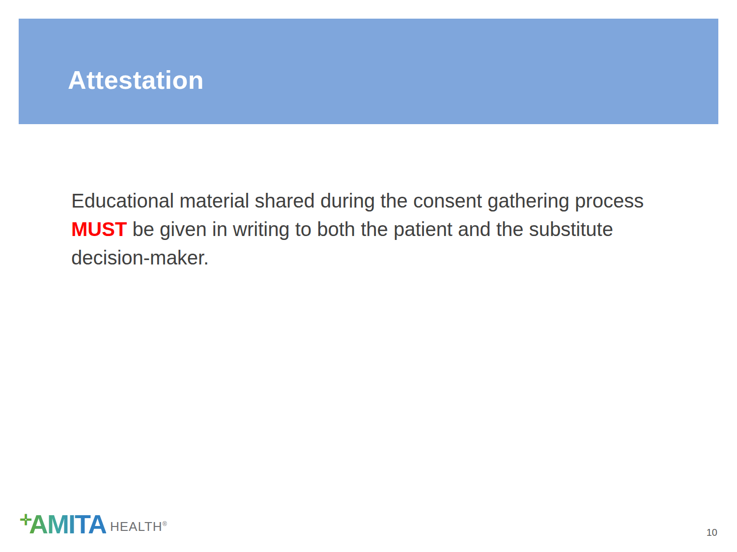Attestation
Educational material shared during the consent gathering process MUST be given in writing to both the patient and the substitute decision-maker.
✛AMITA HEALTH®
10